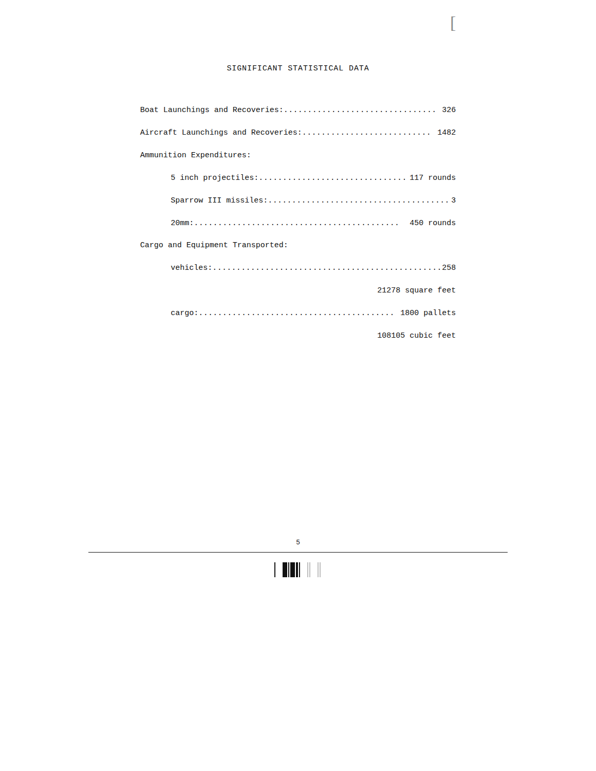[
SIGNIFICANT STATISTICAL DATA
Boat Launchings and Recoveries: ................................ 326
Aircraft Launchings and Recoveries: ........................... 1482
Ammunition Expenditures:
5 inch projectiles: ............................... 117 rounds
Sparrow III missiles: ....................................... 3
20mm: ........................................... 450 rounds
Cargo and Equipment Transported:
vehicles: ................................................ 258
21278 square feet
cargo: ......................................... 1800 pallets
108105 cubic feet
5